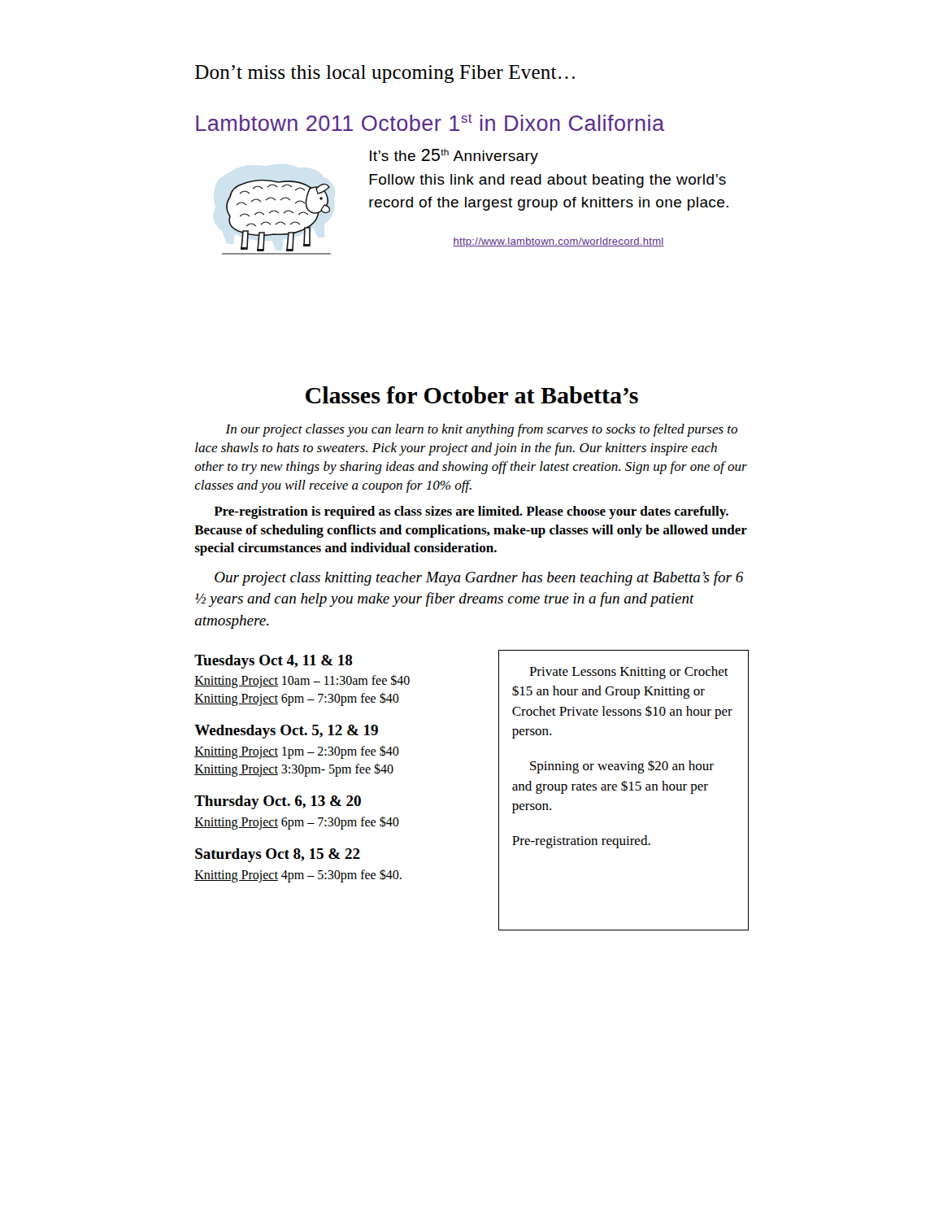Don’t miss this local upcoming Fiber Event…
Lambtown 2011 October 1st in Dixon California
It’s the 25 th Anniversary
Follow this link and read about beating the world’s record of the largest group of knitters in one place.
http://www.lambtown.com/worldrecord.html
Classes for October at Babetta’s
In our project classes you can learn to knit anything from scarves to socks to felted purses to lace shawls to hats to sweaters. Pick your project and join in the fun. Our knitters inspire each other to try new things by sharing ideas and showing off their latest creation. Sign up for one of our classes and you will receive a coupon for 10% off.
Pre-registration is required as class sizes are limited. Please choose your dates carefully. Because of scheduling conflicts and complications, make-up classes will only be allowed under special circumstances and individual consideration.
Our project class knitting teacher Maya Gardner has been teaching at Babetta’s for 6 ½ years and can help you make your fiber dreams come true in a fun and patient atmosphere.
Tuesdays Oct 4, 11 & 18
Knitting Project 10am – 11:30am fee $40
Knitting Project 6pm – 7:30pm fee $40
Wednesdays Oct. 5, 12 & 19
Knitting Project 1pm – 2:30pm fee $40
Knitting Project 3:30pm- 5pm fee $40
Thursday Oct. 6, 13 & 20
Knitting Project 6pm – 7:30pm fee $40
Saturdays Oct 8, 15 & 22
Knitting Project 4pm – 5:30pm fee $40.
Private Lessons Knitting or Crochet $15 an hour and Group Knitting or Crochet Private lessons $10 an hour per person.
Spinning or weaving $20 an hour and group rates are $15 an hour per person.
Pre-registration required.